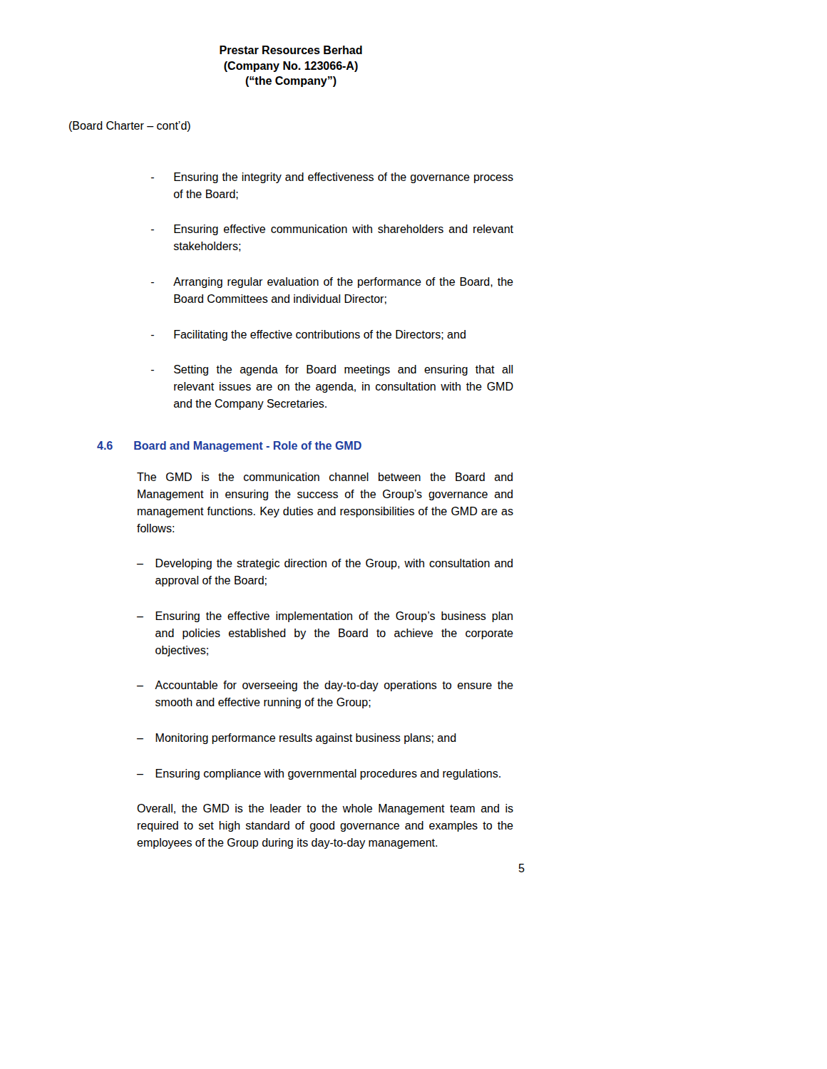Prestar Resources Berhad
(Company No. 123066-A)
(“the Company”)
(Board Charter – cont’d)
Ensuring the integrity and effectiveness of the governance process of the Board;
Ensuring effective communication with shareholders and relevant stakeholders;
Arranging regular evaluation of the performance of the Board, the Board Committees and individual Director;
Facilitating the effective contributions of the Directors; and
Setting the agenda for Board meetings and ensuring that all relevant issues are on the agenda, in consultation with the GMD and the Company Secretaries.
4.6 Board and Management - Role of the GMD
The GMD is the communication channel between the Board and Management in ensuring the success of the Group’s governance and management functions. Key duties and responsibilities of the GMD are as follows:
Developing the strategic direction of the Group, with consultation and approval of the Board;
Ensuring the effective implementation of the Group’s business plan and policies established by the Board to achieve the corporate objectives;
Accountable for overseeing the day-to-day operations to ensure the smooth and effective running of the Group;
Monitoring performance results against business plans; and
Ensuring compliance with governmental procedures and regulations.
Overall, the GMD is the leader to the whole Management team and is required to set high standard of good governance and examples to the employees of the Group during its day-to-day management.
5